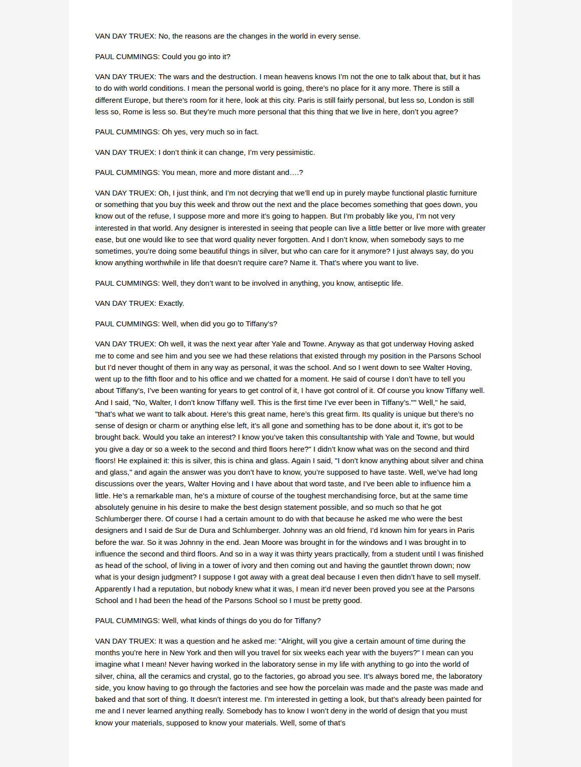Van Day Truex: No, the reasons are the changes in the world in every sense.
Paul Cummings: Could you go into it?
Van Day Truex: The wars and the destruction. I mean heavens knows I’m not the one to talk about that, but it has to do with world conditions. I mean the personal world is going, there’s no place for it any more. There is still a different Europe, but there’s room for it here, look at this city. Paris is still fairly personal, but less so, London is still less so, Rome is less so. But they’re much more personal that this thing that we live in here, don’t you agree?
Paul Cummings: Oh yes, very much so in fact.
Van Day Truex: I don’t think it can change, I’m very pessimistic.
Paul Cummings: You mean, more and more distant and….?
Van Day Truex: Oh, I just think, and I’m not decrying that we’ll end up in purely maybe functional plastic furniture or something that you buy this week and throw out the next and the place becomes something that goes down, you know out of the refuse, I suppose more and more it’s going to happen. But I’m probably like you, I’m not very interested in that world. Any designer is interested in seeing that people can live a little better or live more with greater ease, but one would like to see that word quality never forgotten. And I don’t know, when somebody says to me sometimes, you’re doing some beautiful things in silver, but who can care for it anymore? I just always say, do you know anything worthwhile in life that doesn’t require care? Name it. That’s where you want to live.
Paul Cummings: Well, they don’t want to be involved in anything, you know, antiseptic life.
Van Day Truex: Exactly.
Paul Cummings: Well, when did you go to Tiffany’s?
Van Day Truex: Oh well, it was the next year after Yale and Towne. Anyway as that got underway Hoving asked me to come and see him and you see we had these relations that existed through my position in the Parsons School but I’d never thought of them in any way as personal, it was the school. And so I went down to see Walter Hoving, went up to the fifth floor and to his office and we chatted for a moment. He said of course I don’t have to tell you about Tiffany’s, I’ve been wanting for years to get control of it, I have got control of it. Of course you know Tiffany well. And I said, "No, Walter, I don’t know Tiffany well. This is the first time I’ve ever been in Tiffany’s."" Well," he said, "that’s what we want to talk about. Here’s this great name, here’s this great firm. Its quality is unique but there’s no sense of design or charm or anything else left, it’s all gone and something has to be done about it, it’s got to be brought back. Would you take an interest? I know you’ve taken this consultantship with Yale and Towne, but would you give a day or so a week to the second and third floors here?" I didn’t know what was on the second and third floors! He explained it: this is silver, this is china and glass. Again I said, "I don’t know anything about silver and china and glass," and again the answer was you don’t have to know, you’re supposed to have taste. Well, we’ve had long discussions over the years, Walter Hoving and I have about that word taste, and I’ve been able to influence him a little. He’s a remarkable man, he’s a mixture of course of the toughest merchandising force, but at the same time absolutely genuine in his desire to make the best design statement possible, and so much so that he got Schlumberger there. Of course I had a certain amount to do with that because he asked me who were the best designers and I said de Sur de Dura and Schlumberger. Johnny was an old friend, I’d known him for years in Paris before the war. So it was Johnny in the end. Jean Moore was brought in for the windows and I was brought in to influence the second and third floors. And so in a way it was thirty years practically, from a student until I was finished as head of the school, of living in a tower of ivory and then coming out and having the gauntlet thrown down; now what is your design judgment? I suppose I got away with a great deal because I even then didn’t have to sell myself. Apparently I had a reputation, but nobody knew what it was, I mean it’d never been proved you see at the Parsons School and I had been the head of the Parsons School so I must be pretty good.
Paul Cummings: Well, what kinds of things do you do for Tiffany?
Van Day Truex: It was a question and he asked me: "Alright, will you give a certain amount of time during the months you’re here in New York and then will you travel for six weeks each year with the buyers?" I mean can you imagine what I mean! Never having worked in the laboratory sense in my life with anything to go into the world of silver, china, all the ceramics and crystal, go to the factories, go abroad you see. It’s always bored me, the laboratory side, you know having to go through the factories and see how the porcelain was made and the paste was made and baked and that sort of thing. It doesn’t interest me. I’m interested in getting a look, but that’s already been painted for me and I never learned anything really. Somebody has to know I won’t deny in the world of design that you must know your materials, supposed to know your materials. Well, some of that’s